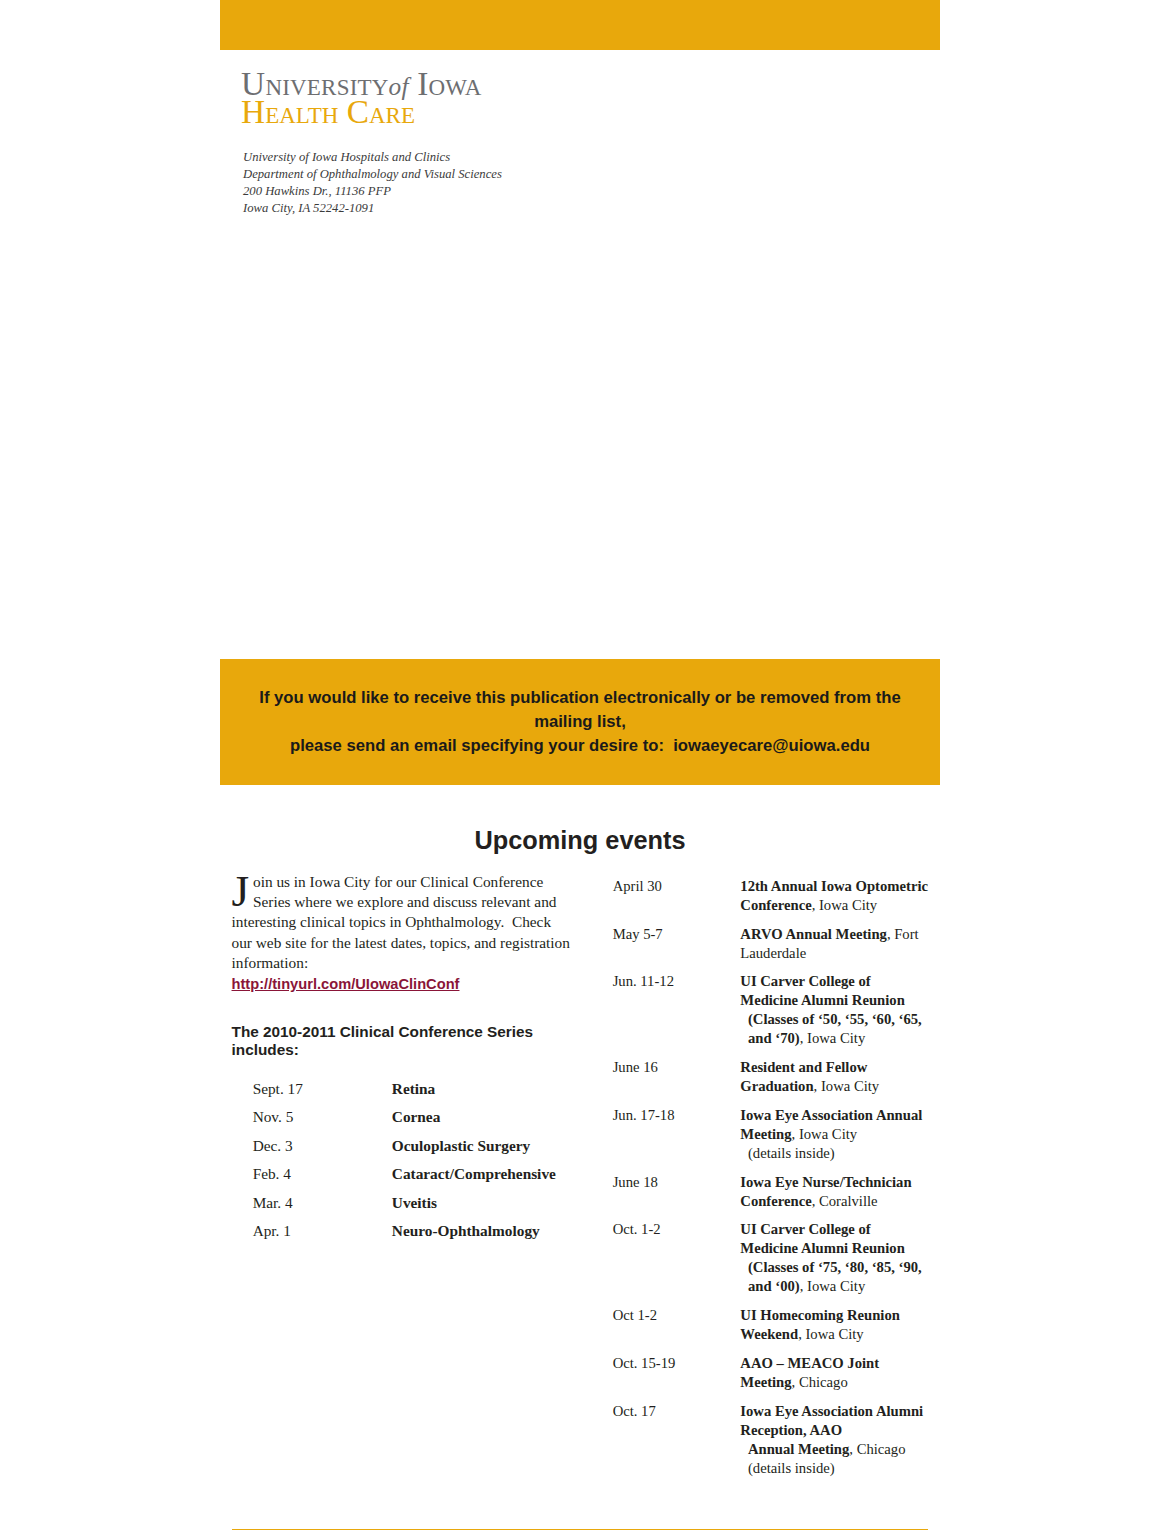Universityof Iowa
Health Care
University of Iowa Hospitals and Clinics
Department of Ophthalmology and Visual Sciences
200 Hawkins Dr., 11136 PFP
Iowa City, IA 52242-1091
If you would like to receive this publication electronically or be removed from the mailing list,
please send an email specifying your desire to: iowaeyecare@uiowa.edu
Upcoming events
Join us in Iowa City for our Clinical Conference Series where we explore and discuss relevant and interesting clinical topics in Ophthalmology. Check our web site for the latest dates, topics, and registration information: http://tinyurl.com/UIowaClinConf
The 2010-2011 Clinical Conference Series includes:
| Sept. 17 | Retina |
| Nov. 5 | Cornea |
| Dec. 3 | Oculoplastic Surgery |
| Feb. 4 | Cataract/Comprehensive |
| Mar. 4 | Uveitis |
| Apr. 1 | Neuro-Ophthalmology |
| April 30 | 12th Annual Iowa Optometric Conference , Iowa City |
| May 5-7 | ARVO Annual Meeting , Fort Lauderdale |
| Jun. 11-12 | UI Carver College of Medicine Alumni Reunion (Classes of ‘50, ‘55, ‘60, ‘65, and ‘70) , Iowa City |
| June 16 | Resident and Fellow Graduation , Iowa City |
| Jun. 17-18 | Iowa Eye Association Annual Meeting , Iowa City (details inside) |
| June 18 | Iowa Eye Nurse/Technician Conference , Coralville |
| Oct. 1-2 | UI Carver College of Medicine Alumni Reunion (Classes of ‘75, ‘80, ‘85, ‘90, and ‘00) , Iowa City |
| Oct 1-2 | UI Homecoming Reunion Weekend , Iowa City |
| Oct. 15-19 | AAO – MEACO Joint Meeting , Chicago |
| Oct. 17 | Iowa Eye Association Alumni Reception, AAO Annual Meeting , Chicago (details inside) |